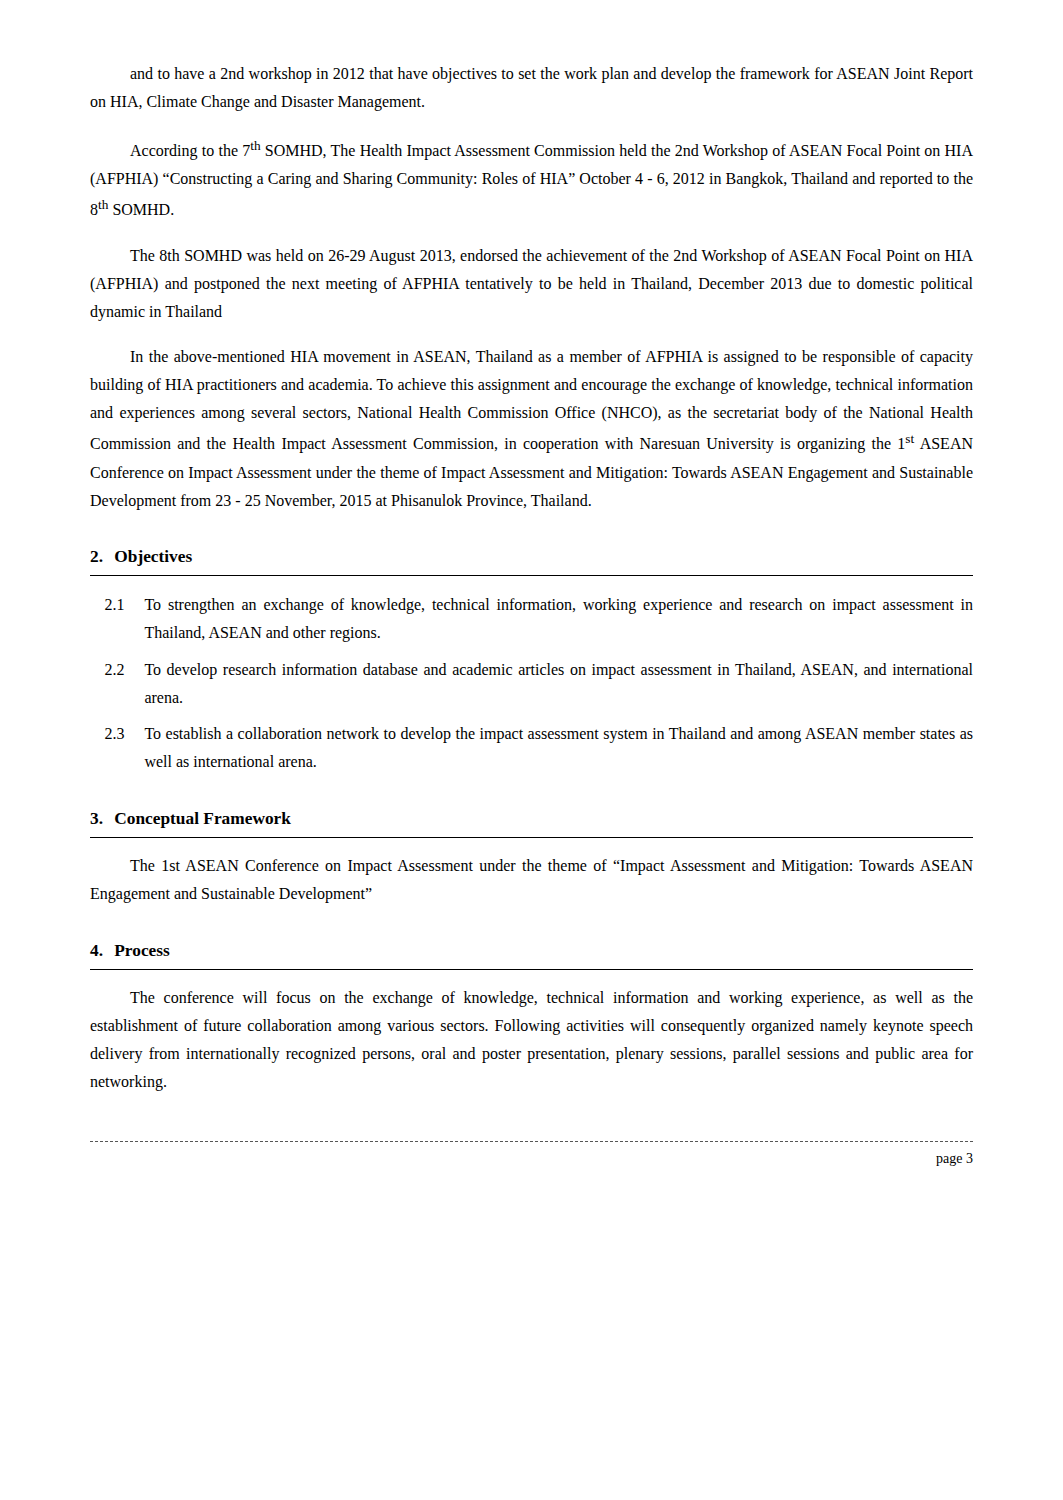and to have a 2nd workshop in 2012 that have objectives to set the work plan and develop the framework for ASEAN Joint Report on HIA, Climate Change and Disaster Management.
According to the 7th SOMHD, The Health Impact Assessment Commission held the 2nd Workshop of ASEAN Focal Point on HIA (AFPHIA) “Constructing a Caring and Sharing Community: Roles of HIA” October 4 - 6, 2012 in Bangkok, Thailand and reported to the 8th SOMHD.
The 8th SOMHD was held on 26-29 August 2013, endorsed the achievement of the 2nd Workshop of ASEAN Focal Point on HIA (AFPHIA) and postponed the next meeting of AFPHIA tentatively to be held in Thailand, December 2013 due to domestic political dynamic in Thailand
In the above-mentioned HIA movement in ASEAN, Thailand as a member of AFPHIA is assigned to be responsible of capacity building of HIA practitioners and academia. To achieve this assignment and encourage the exchange of knowledge, technical information and experiences among several sectors, National Health Commission Office (NHCO), as the secretariat body of the National Health Commission and the Health Impact Assessment Commission, in cooperation with Naresuan University is organizing the 1st ASEAN Conference on Impact Assessment under the theme of Impact Assessment and Mitigation: Towards ASEAN Engagement and Sustainable Development from 23 - 25 November, 2015 at Phisanulok Province, Thailand.
2. Objectives
2.1 To strengthen an exchange of knowledge, technical information, working experience and research on impact assessment in Thailand, ASEAN and other regions.
2.2 To develop research information database and academic articles on impact assessment in Thailand, ASEAN, and international arena.
2.3 To establish a collaboration network to develop the impact assessment system in Thailand and among ASEAN member states as well as international arena.
3. Conceptual Framework
The 1st ASEAN Conference on Impact Assessment under the theme of “Impact Assessment and Mitigation: Towards ASEAN Engagement and Sustainable Development”
4. Process
The conference will focus on the exchange of knowledge, technical information and working experience, as well as the establishment of future collaboration among various sectors. Following activities will consequently organized namely keynote speech delivery from internationally recognized persons, oral and poster presentation, plenary sessions, parallel sessions and public area for networking.
page 3